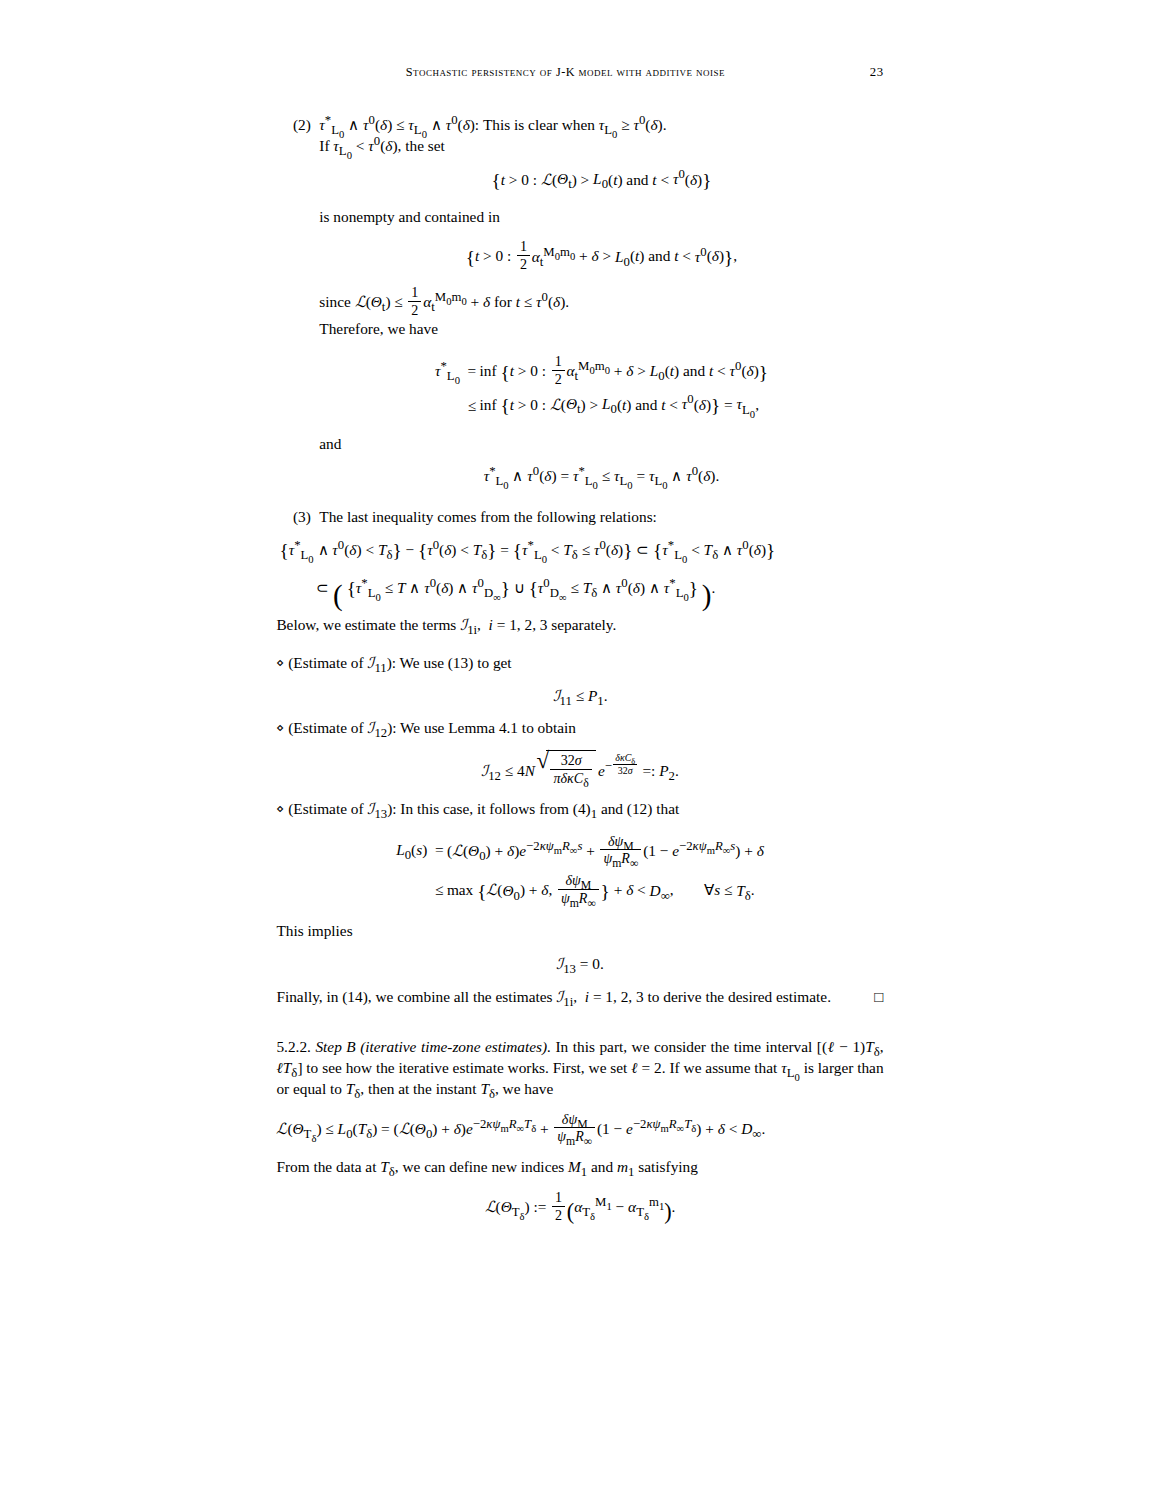Stochastic persistency of J-K model with additive noise 23
(2)
τ*L0 ∧ τ0(δ) ≤ τL0 ∧ τ0(δ): This is clear when τL0 ≥ τ0(δ).
If τL0 < τ0(δ), the set
{t > 0 : ℒ(Θt) > L0(t) and t < τ0(δ)}
is nonempty and contained in
{t > 0 : 12 αtM0m0 + δ > L0(t) and t < τ0(δ)},
since ℒ(Θt) ≤ 12 αtM0m0 + δ for t ≤ τ0(δ).
Therefore, we have
τ*L0
=
inf {t > 0 : 12 αtM0m0 + δ > L0(t) and t < τ0(δ)}
≤
inf {t > 0 : ℒ(Θt) > L0(t) and t < τ0(δ)} = τL0,
and
τ*L0 ∧ τ0(δ) = τ*L0 ≤ τL0 = τL0 ∧ τ0(δ).
(3)
The last inequality comes from the following relations:
{τ*L0 ∧ τ0(δ) < Tδ} − {τ0(δ) < Tδ} = {τ*L0 < Tδ ≤ τ0(δ)} ⊂ {τ*L0 < Tδ ∧ τ0(δ)}
⊂ ( {τ*L0 ≤ T ∧ τ0(δ) ∧ τ0D∞} ∪ {τ0D∞ ≤ Tδ ∧ τ0(δ) ∧ τ*L0} ).
Below, we estimate the terms ℐ1i, i = 1, 2, 3 separately.
⋄ (Estimate of ℐ11): We use (13) to get
ℐ11 ≤ P1.
⋄ (Estimate of ℐ12): We use Lemma 4.1 to obtain
ℐ12 ≤ 4N 32σ πδκCδ e−δκCδ 32σ =: P2.
⋄ (Estimate of ℐ13): In this case, it follows from (4)1 and (12) that
L0(s)
=
(ℒ(Θ0) + δ)e−2κψmR∞s + δψM ψmR∞(1 − e−2κψmR∞s) + δ
≤
max {ℒ(Θ0) + δ, δψM ψmR∞} + δ < D∞, ∀s ≤ Tδ.
This implies
ℐ13 = 0.
Finally, in (14), we combine all the estimates ℐ1i, i = 1, 2, 3 to derive the desired estimate. □
5.2.2. Step B (iterative time-zone estimates). In this part, we consider the time interval [(ℓ − 1)Tδ, ℓTδ] to see how the iterative estimate works. First, we set ℓ = 2. If we assume that τL0 is larger than or equal to Tδ, then at the instant Tδ, we have
ℒ(ΘTδ) ≤ L0(Tδ) = (ℒ(Θ0) + δ)e−2κψmR∞Tδ + δψM ψmR∞(1 − e−2κψmR∞Tδ) + δ < D∞.
From the data at Tδ, we can define new indices M1 and m1 satisfying
ℒ(ΘTδ) := 12(αTδM1 − αTδm1).